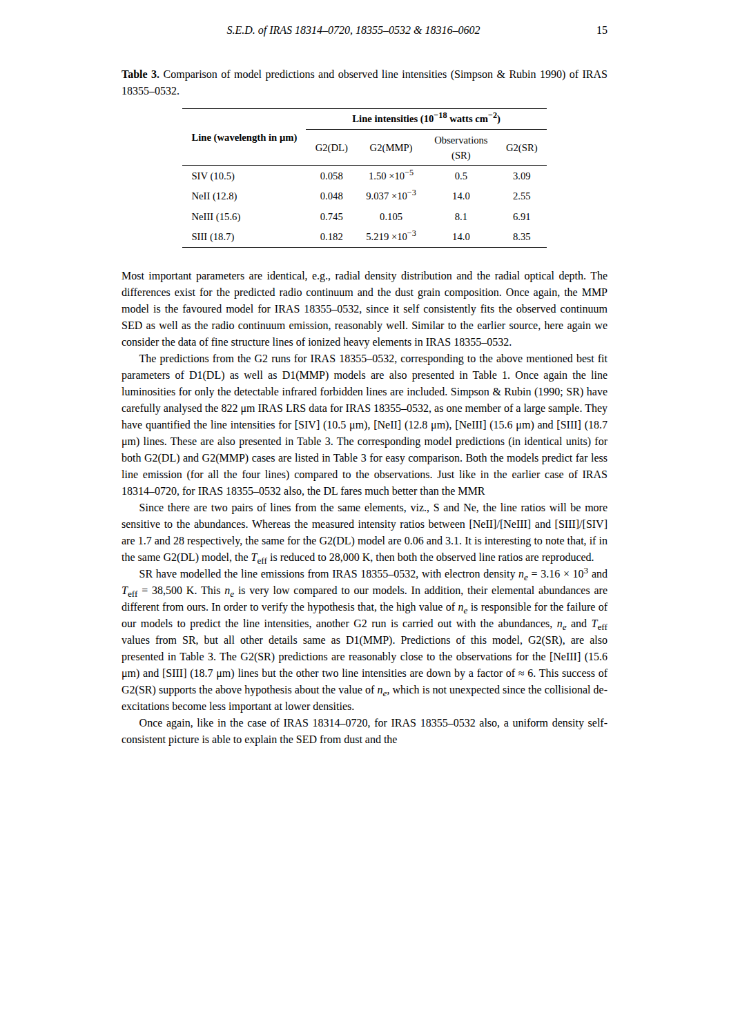S.E.D. of IRAS 18314–0720, 18355–0532 & 18316–0602
15
Table 3. Comparison of model predictions and observed line intensities (Simpson & Rubin 1990) of IRAS 18355–0532.
| Line (wavelength in μm) | Line intensities (10 −18 watts cm −2 ) |
| --- | --- |
| G2(DL) | G2(MMP) | Observations (SR) | G2(SR) |
| SIV (10.5) | 0.058 | 1.50 ×10 −5 | 0.5 | 3.09 |
| NeII (12.8) | 0.048 | 9.037 ×10 −3 | 14.0 | 2.55 |
| NeIII (15.6) | 0.745 | 0.105 | 8.1 | 6.91 |
| SIII (18.7) | 0.182 | 5.219 ×10 −3 | 14.0 | 8.35 |
Most important parameters are identical, e.g., radial density distribution and the radial optical depth. The differences exist for the predicted radio continuum and the dust grain composition. Once again, the MMP model is the favoured model for IRAS 18355–0532, since it self consistently fits the observed continuum SED as well as the radio continuum emission, reasonably well. Similar to the earlier source, here again we consider the data of fine structure lines of ionized heavy elements in IRAS 18355–0532.
The predictions from the G2 runs for IRAS 18355–0532, corresponding to the above mentioned best fit parameters of D1(DL) as well as D1(MMP) models are also presented in Table 1. Once again the line luminosities for only the detectable infrared forbidden lines are included. Simpson & Rubin (1990; SR) have carefully analysed the 822 μm IRAS LRS data for IRAS 18355–0532, as one member of a large sample. They have quantified the line intensities for [SIV] (10.5 μm), [NeII] (12.8 μm), [NeIII] (15.6 μm) and [SIII] (18.7 μm) lines. These are also presented in Table 3. The corresponding model predictions (in identical units) for both G2(DL) and G2(MMP) cases are listed in Table 3 for easy comparison. Both the models predict far less line emission (for all the four lines) compared to the observations. Just like in the earlier case of IRAS 18314–0720, for IRAS 18355–0532 also, the DL fares much better than the MMR
Since there are two pairs of lines from the same elements, viz., S and Ne, the line ratios will be more sensitive to the abundances. Whereas the measured intensity ratios between [NeII]/[NeIII] and [SIII]/[SIV] are 1.7 and 28 respectively, the same for the G2(DL) model are 0.06 and 3.1. It is interesting to note that, if in the same G2(DL) model, the Teff is reduced to 28,000 K, then both the observed line ratios are reproduced.
SR have modelled the line emissions from IRAS 18355–0532, with electron density ne = 3.16 × 103 and Teff = 38,500 K. This ne is very low compared to our models. In addition, their elemental abundances are different from ours. In order to verify the hypothesis that, the high value of ne is responsible for the failure of our models to predict the line intensities, another G2 run is carried out with the abundances, ne and Teff values from SR, but all other details same as D1(MMP). Predictions of this model, G2(SR), are also presented in Table 3. The G2(SR) predictions are reasonably close to the observations for the [NeIII] (15.6 μm) and [SIII] (18.7 μm) lines but the other two line intensities are down by a factor of ≈ 6. This success of G2(SR) supports the above hypothesis about the value of ne, which is not unexpected since the collisional de-excitations become less important at lower densities.
Once again, like in the case of IRAS 18314–0720, for IRAS 18355–0532 also, a uniform density self-consistent picture is able to explain the SED from dust and the